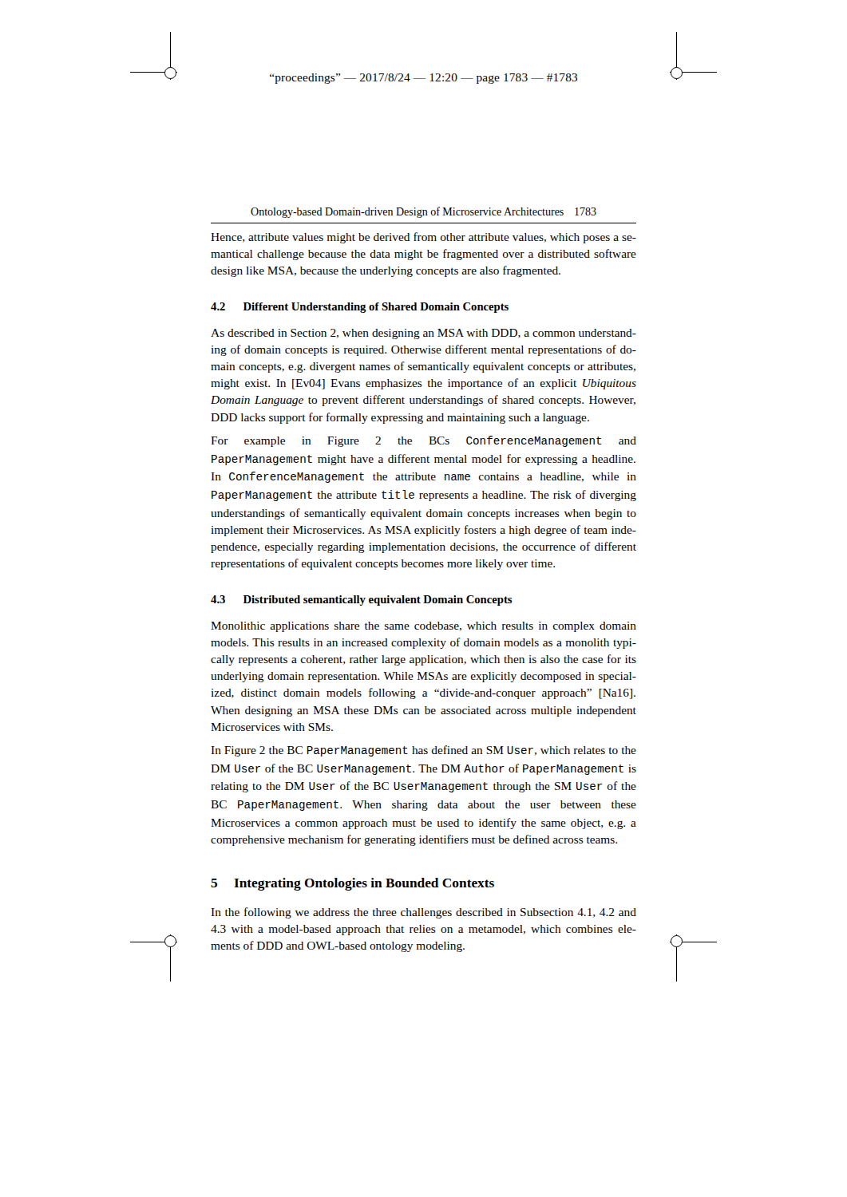“proceedings” — 2017/8/24 — 12:20 — page 1783 — #1783
Ontology-based Domain-driven Design of Microservice Architectures1783
Hence, attribute values might be derived from other attribute values, which poses a semantical challenge because the data might be fragmented over a distributed software design like MSA, because the underlying concepts are also fragmented.
4.2 Different Understanding of Shared Domain Concepts
As described in Section 2, when designing an MSA with DDD, a common understanding of domain concepts is required. Otherwise different mental representations of domain concepts, e.g. divergent names of semantically equivalent concepts or attributes, might exist. In [Ev04] Evans emphasizes the importance of an explicit Ubiquitous Domain Language to prevent different understandings of shared concepts. However, DDD lacks support for formally expressing and maintaining such a language.
For example in Figure 2 the BCs ConferenceManagement and PaperManagement might have a different mental model for expressing a headline. In ConferenceManagement the attribute name contains a headline, while in PaperManagement the attribute title represents a headline. The risk of diverging understandings of semantically equivalent domain concepts increases when begin to implement their Microservices. As MSA explicitly fosters a high degree of team independence, especially regarding implementation decisions, the occurrence of different representations of equivalent concepts becomes more likely over time.
4.3 Distributed semantically equivalent Domain Concepts
Monolithic applications share the same codebase, which results in complex domain models. This results in an increased complexity of domain models as a monolith typically represents a coherent, rather large application, which then is also the case for its underlying domain representation. While MSAs are explicitly decomposed in specialized, distinct domain models following a “divide-and-conquer approach” [Na16]. When designing an MSA these DMs can be associated across multiple independent Microservices with SMs.
In Figure 2 the BC PaperManagement has defined an SM User, which relates to the DM User of the BC UserManagement. The DM Author of PaperManagement is relating to the DM User of the BC UserManagement through the SM User of the BC PaperManagement. When sharing data about the user between these Microservices a common approach must be used to identify the same object, e.g. a comprehensive mechanism for generating identifiers must be defined across teams.
5 Integrating Ontologies in Bounded Contexts
In the following we address the three challenges described in Subsection 4.1, 4.2 and 4.3 with a model-based approach that relies on a metamodel, which combines elements of DDD and OWL-based ontology modeling.